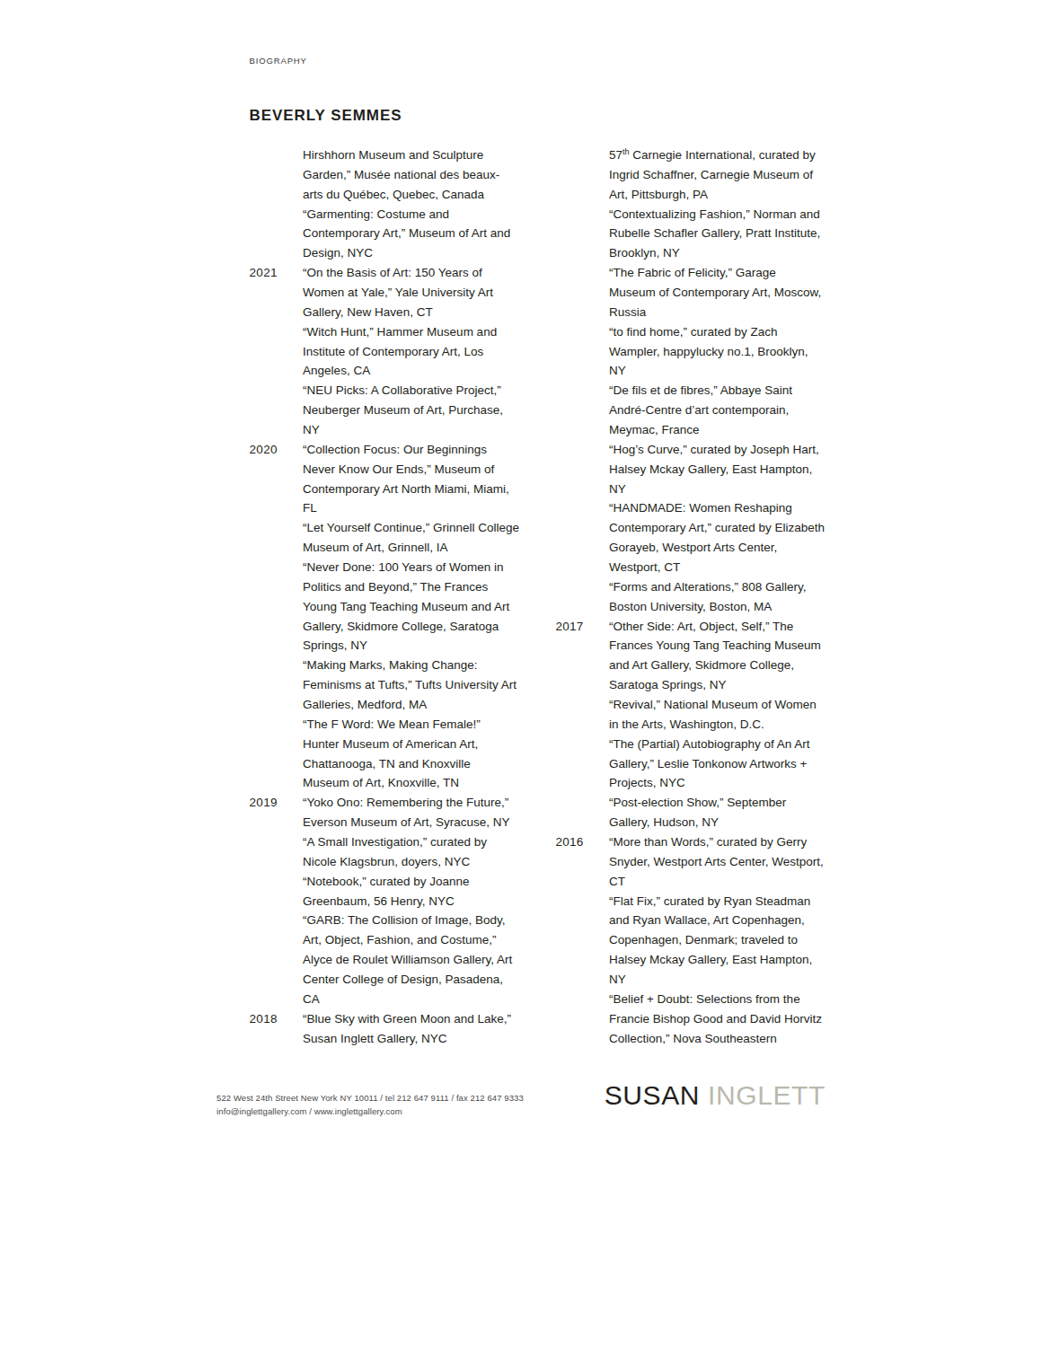Biography
Beverly Semmes
Hirshhorn Museum and Sculpture Garden,” Musée national des beaux-arts du Québec, Quebec, Canada
“Garmenting: Costume and Contemporary Art,” Museum of Art and Design, NYC
2021
“On the Basis of Art: 150 Years of Women at Yale,” Yale University Art Gallery, New Haven, CT
“Witch Hunt,” Hammer Museum and Institute of Contemporary Art, Los Angeles, CA
“NEU Picks: A Collaborative Project,” Neuberger Museum of Art, Purchase, NY
2020
“Collection Focus: Our Beginnings Never Know Our Ends,” Museum of Contemporary Art North Miami, Miami, FL
“Let Yourself Continue,” Grinnell College Museum of Art, Grinnell, IA
“Never Done: 100 Years of Women in Politics and Beyond,” The Frances Young Tang Teaching Museum and Art Gallery, Skidmore College, Saratoga Springs, NY
“Making Marks, Making Change: Feminisms at Tufts,” Tufts University Art Galleries, Medford, MA
“The F Word: We Mean Female!” Hunter Museum of American Art, Chattanooga, TN and Knoxville Museum of Art, Knoxville, TN
2019
“Yoko Ono: Remembering the Future,” Everson Museum of Art, Syracuse, NY
“A Small Investigation,” curated by Nicole Klagsbrun, doyers, NYC
“Notebook,” curated by Joanne Greenbaum, 56 Henry, NYC
“GARB: The Collision of Image, Body, Art, Object, Fashion, and Costume,” Alyce de Roulet Williamson Gallery, Art Center College of Design, Pasadena, CA
2018
“Blue Sky with Green Moon and Lake,” Susan Inglett Gallery, NYC
57th Carnegie International, curated by Ingrid Schaffner, Carnegie Museum of Art, Pittsburgh, PA
“Contextualizing Fashion,” Norman and Rubelle Schafler Gallery, Pratt Institute, Brooklyn, NY
“The Fabric of Felicity,” Garage Museum of Contemporary Art, Moscow, Russia
“to find home,” curated by Zach Wampler, happylucky no.1, Brooklyn, NY
“De fils et de fibres,” Abbaye Saint André-Centre d’art contemporain, Meymac, France
“Hog’s Curve,” curated by Joseph Hart, Halsey Mckay Gallery, East Hampton, NY
“HANDMADE: Women Reshaping Contemporary Art,” curated by Elizabeth Gorayeb, Westport Arts Center, Westport, CT
“Forms and Alterations,” 808 Gallery, Boston University, Boston, MA
2017
“Other Side: Art, Object, Self,” The Frances Young Tang Teaching Museum and Art Gallery, Skidmore College, Saratoga Springs, NY
“Revival,” National Museum of Women in the Arts, Washington, D.C.
“The (Partial) Autobiography of An Art Gallery,” Leslie Tonkonow Artworks + Projects, NYC
“Post-election Show,” September Gallery, Hudson, NY
2016
“More than Words,” curated by Gerry Snyder, Westport Arts Center, Westport, CT
“Flat Fix,” curated by Ryan Steadman and Ryan Wallace, Art Copenhagen, Copenhagen, Denmark; traveled to Halsey Mckay Gallery, East Hampton, NY
“Belief + Doubt: Selections from the Francie Bishop Good and David Horvitz Collection,” Nova Southeastern
522 West 24th Street New York NY 10011 / tel 212 647 9111 / fax 212 647 9333
info@inglettgallery.com / www.inglettgallery.com
SUSAN INGLETT